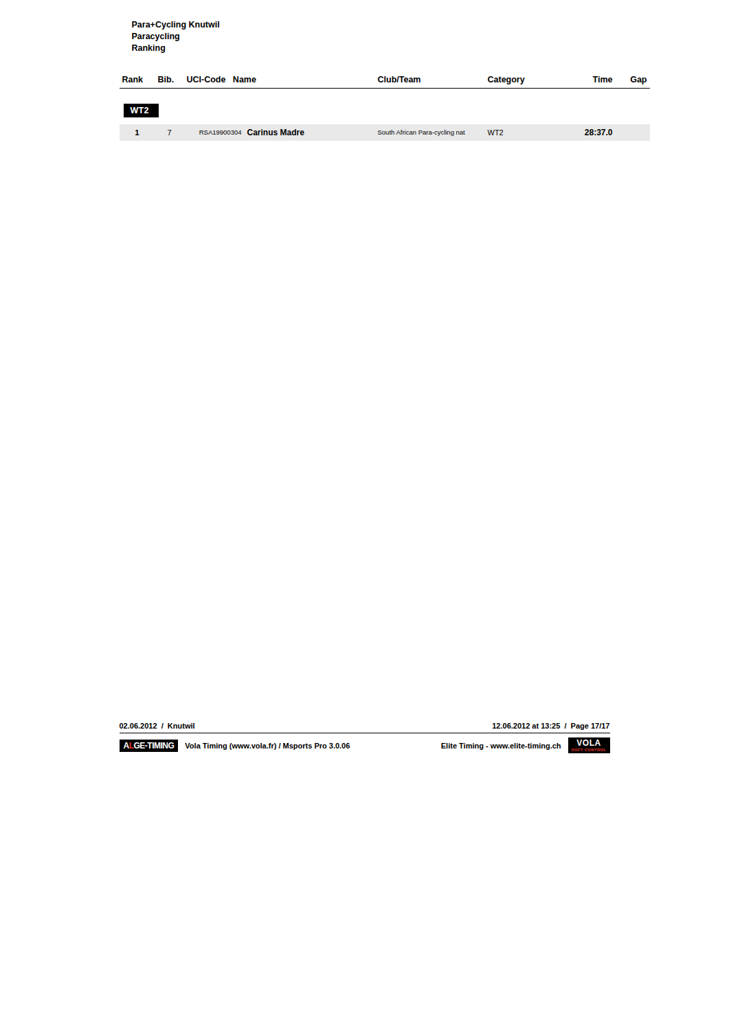Para+Cycling Knutwil
Paracycling
Ranking
| Rank | Bib. | UCI-Code Name | Club/Team | Category | Time | Gap |
| --- | --- | --- | --- | --- | --- | --- |
| WT2 |
| 1 | 7 | RSA19900304 | Carinus Madre | South African Para-cycling nat | WT2 | 28:37.0 | |
02.06.2012 / Knutwil
12.06.2012 at 13:25 / Page 17/17
ALGE-TIMING Vola Timing (www.vola.fr) / Msports Pro 3.0.06
Elite Timing - www.elite-timing.ch VOLA SOFT CONTROL